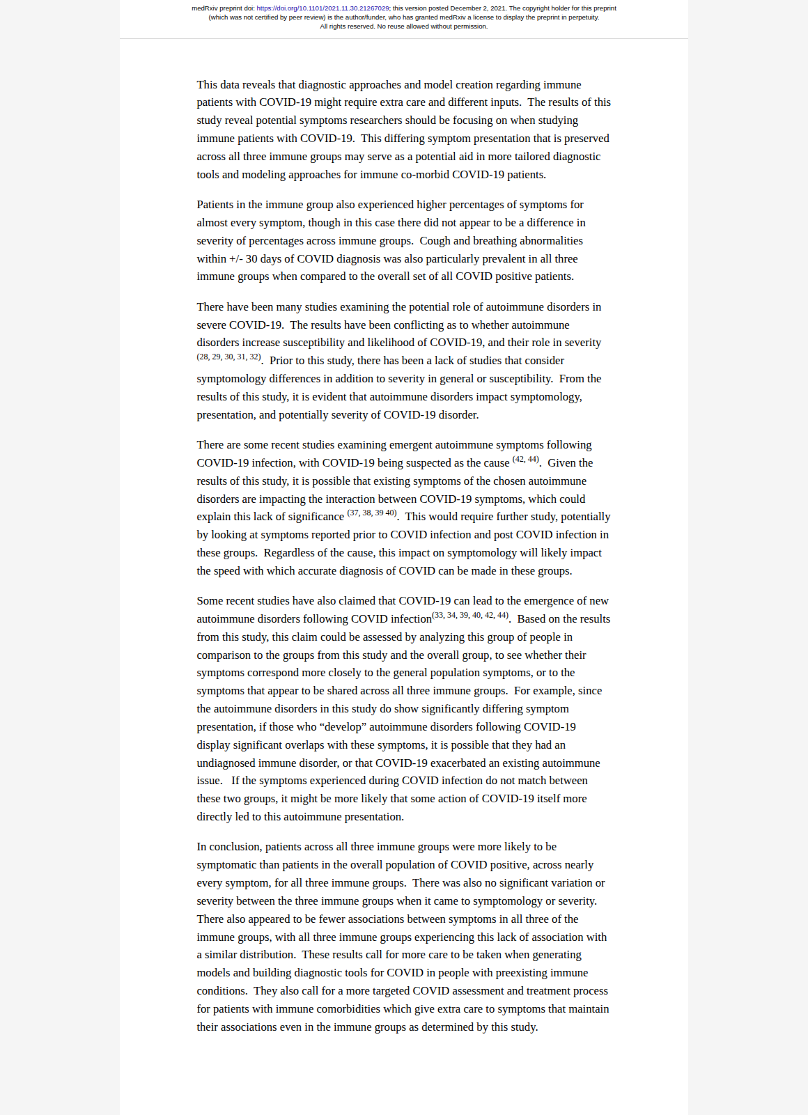medRxiv preprint doi: https://doi.org/10.1101/2021.11.30.21267029; this version posted December 2, 2021. The copyright holder for this preprint
(which was not certified by peer review) is the author/funder, who has granted medRxiv a license to display the preprint in perpetuity.
All rights reserved. No reuse allowed without permission.
This data reveals that diagnostic approaches and model creation regarding immune patients with COVID-19 might require extra care and different inputs. The results of this study reveal potential symptoms researchers should be focusing on when studying immune patients with COVID-19. This differing symptom presentation that is preserved across all three immune groups may serve as a potential aid in more tailored diagnostic tools and modeling approaches for immune co-morbid COVID-19 patients.
Patients in the immune group also experienced higher percentages of symptoms for almost every symptom, though in this case there did not appear to be a difference in severity of percentages across immune groups. Cough and breathing abnormalities within +/- 30 days of COVID diagnosis was also particularly prevalent in all three immune groups when compared to the overall set of all COVID positive patients.
There have been many studies examining the potential role of autoimmune disorders in severe COVID-19. The results have been conflicting as to whether autoimmune disorders increase susceptibility and likelihood of COVID-19, and their role in severity (28, 29, 30, 31, 32). Prior to this study, there has been a lack of studies that consider symptomology differences in addition to severity in general or susceptibility. From the results of this study, it is evident that autoimmune disorders impact symptomology, presentation, and potentially severity of COVID-19 disorder.
There are some recent studies examining emergent autoimmune symptoms following COVID-19 infection, with COVID-19 being suspected as the cause (42, 44). Given the results of this study, it is possible that existing symptoms of the chosen autoimmune disorders are impacting the interaction between COVID-19 symptoms, which could explain this lack of significance (37, 38, 39 40). This would require further study, potentially by looking at symptoms reported prior to COVID infection and post COVID infection in these groups. Regardless of the cause, this impact on symptomology will likely impact the speed with which accurate diagnosis of COVID can be made in these groups.
Some recent studies have also claimed that COVID-19 can lead to the emergence of new autoimmune disorders following COVID infection(33, 34, 39, 40, 42, 44). Based on the results from this study, this claim could be assessed by analyzing this group of people in comparison to the groups from this study and the overall group, to see whether their symptoms correspond more closely to the general population symptoms, or to the symptoms that appear to be shared across all three immune groups. For example, since the autoimmune disorders in this study do show significantly differing symptom presentation, if those who “develop” autoimmune disorders following COVID-19 display significant overlaps with these symptoms, it is possible that they had an undiagnosed immune disorder, or that COVID-19 exacerbated an existing autoimmune issue. If the symptoms experienced during COVID infection do not match between these two groups, it might be more likely that some action of COVID-19 itself more directly led to this autoimmune presentation.
In conclusion, patients across all three immune groups were more likely to be symptomatic than patients in the overall population of COVID positive, across nearly every symptom, for all three immune groups. There was also no significant variation or severity between the three immune groups when it came to symptomology or severity. There also appeared to be fewer associations between symptoms in all three of the immune groups, with all three immune groups experiencing this lack of association with a similar distribution. These results call for more care to be taken when generating models and building diagnostic tools for COVID in people with preexisting immune conditions. They also call for a more targeted COVID assessment and treatment process for patients with immune comorbidities which give extra care to symptoms that maintain their associations even in the immune groups as determined by this study.